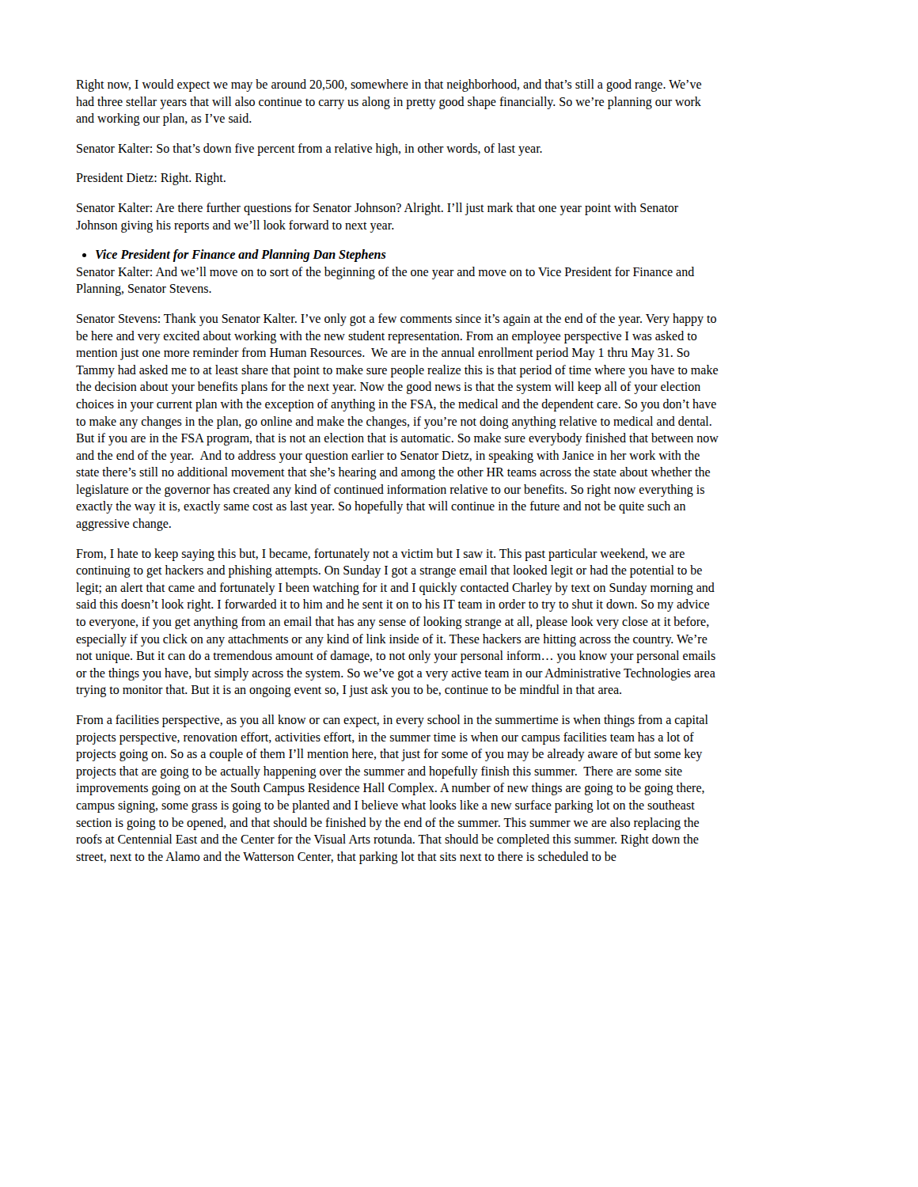Right now, I would expect we may be around 20,500, somewhere in that neighborhood, and that’s still a good range. We’ve had three stellar years that will also continue to carry us along in pretty good shape financially. So we’re planning our work and working our plan, as I’ve said.
Senator Kalter: So that’s down five percent from a relative high, in other words, of last year.
President Dietz: Right. Right.
Senator Kalter: Are there further questions for Senator Johnson? Alright. I’ll just mark that one year point with Senator Johnson giving his reports and we’ll look forward to next year.
Vice President for Finance and Planning Dan Stephens
Senator Kalter: And we’ll move on to sort of the beginning of the one year and move on to Vice President for Finance and Planning, Senator Stevens.
Senator Stevens: Thank you Senator Kalter. I’ve only got a few comments since it’s again at the end of the year. Very happy to be here and very excited about working with the new student representation. From an employee perspective I was asked to mention just one more reminder from Human Resources. We are in the annual enrollment period May 1 thru May 31. So Tammy had asked me to at least share that point to make sure people realize this is that period of time where you have to make the decision about your benefits plans for the next year. Now the good news is that the system will keep all of your election choices in your current plan with the exception of anything in the FSA, the medical and the dependent care. So you don’t have to make any changes in the plan, go online and make the changes, if you’re not doing anything relative to medical and dental. But if you are in the FSA program, that is not an election that is automatic. So make sure everybody finished that between now and the end of the year. And to address your question earlier to Senator Dietz, in speaking with Janice in her work with the state there’s still no additional movement that she’s hearing and among the other HR teams across the state about whether the legislature or the governor has created any kind of continued information relative to our benefits. So right now everything is exactly the way it is, exactly same cost as last year. So hopefully that will continue in the future and not be quite such an aggressive change.
From, I hate to keep saying this but, I became, fortunately not a victim but I saw it. This past particular weekend, we are continuing to get hackers and phishing attempts. On Sunday I got a strange email that looked legit or had the potential to be legit; an alert that came and fortunately I been watching for it and I quickly contacted Charley by text on Sunday morning and said this doesn’t look right. I forwarded it to him and he sent it on to his IT team in order to try to shut it down. So my advice to everyone, if you get anything from an email that has any sense of looking strange at all, please look very close at it before, especially if you click on any attachments or any kind of link inside of it. These hackers are hitting across the country. We’re not unique. But it can do a tremendous amount of damage, to not only your personal inform… you know your personal emails or the things you have, but simply across the system. So we’ve got a very active team in our Administrative Technologies area trying to monitor that. But it is an ongoing event so, I just ask you to be, continue to be mindful in that area.
From a facilities perspective, as you all know or can expect, in every school in the summertime is when things from a capital projects perspective, renovation effort, activities effort, in the summer time is when our campus facilities team has a lot of projects going on. So as a couple of them I’ll mention here, that just for some of you may be already aware of but some key projects that are going to be actually happening over the summer and hopefully finish this summer. There are some site improvements going on at the South Campus Residence Hall Complex. A number of new things are going to be going there, campus signing, some grass is going to be planted and I believe what looks like a new surface parking lot on the southeast section is going to be opened, and that should be finished by the end of the summer. This summer we are also replacing the roofs at Centennial East and the Center for the Visual Arts rotunda. That should be completed this summer. Right down the street, next to the Alamo and the Watterson Center, that parking lot that sits next to there is scheduled to be